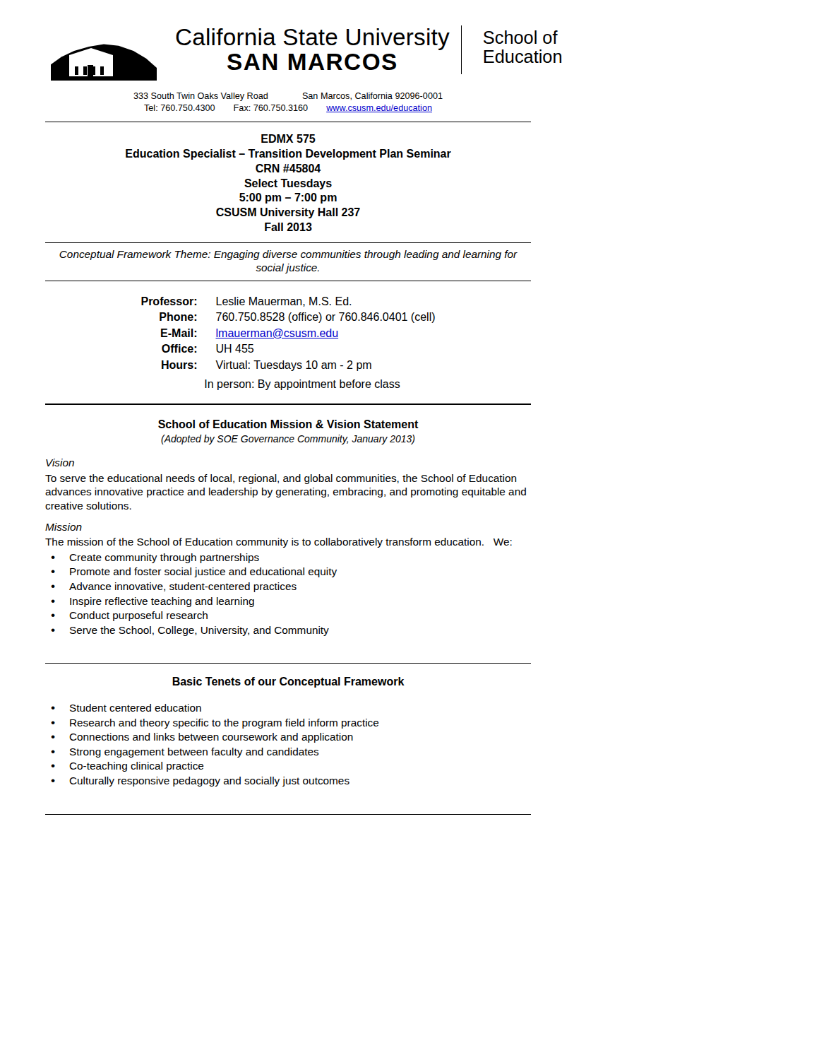California State University
SAN MARCOS
School of
Education
333 South Twin Oaks Valley Road San Marcos, California 92096-0001
Tel: 760.750.4300 Fax: 760.750.3160 www.csusm.edu/education
EDMX 575
Education Specialist – Transition Development Plan Seminar
CRN #45804
Select Tuesdays
5:00 pm – 7:00 pm
CSUSM University Hall 237
Fall 2013
Conceptual Framework Theme: Engaging diverse communities through leading and learning for social justice.
| Professor: | Leslie Mauerman, M.S. Ed. |
| Phone: | 760.750.8528 (office) or 760.846.0401 (cell) |
| E-Mail: | lmauerman@csusm.edu |
| Office: | UH 455 |
| Hours: | Virtual: Tuesdays 10 am - 2 pm |
In person: By appointment before class
School of Education Mission & Vision Statement
(Adopted by SOE Governance Community, January 2013)
Vision
To serve the educational needs of local, regional, and global communities, the School of Education advances innovative practice and leadership by generating, embracing, and promoting equitable and creative solutions.
Mission
The mission of the School of Education community is to collaboratively transform education. We:
Create community through partnerships
Promote and foster social justice and educational equity
Advance innovative, student-centered practices
Inspire reflective teaching and learning
Conduct purposeful research
Serve the School, College, University, and Community
Basic Tenets of our Conceptual Framework
Student centered education
Research and theory specific to the program field inform practice
Connections and links between coursework and application
Strong engagement between faculty and candidates
Co-teaching clinical practice
Culturally responsive pedagogy and socially just outcomes